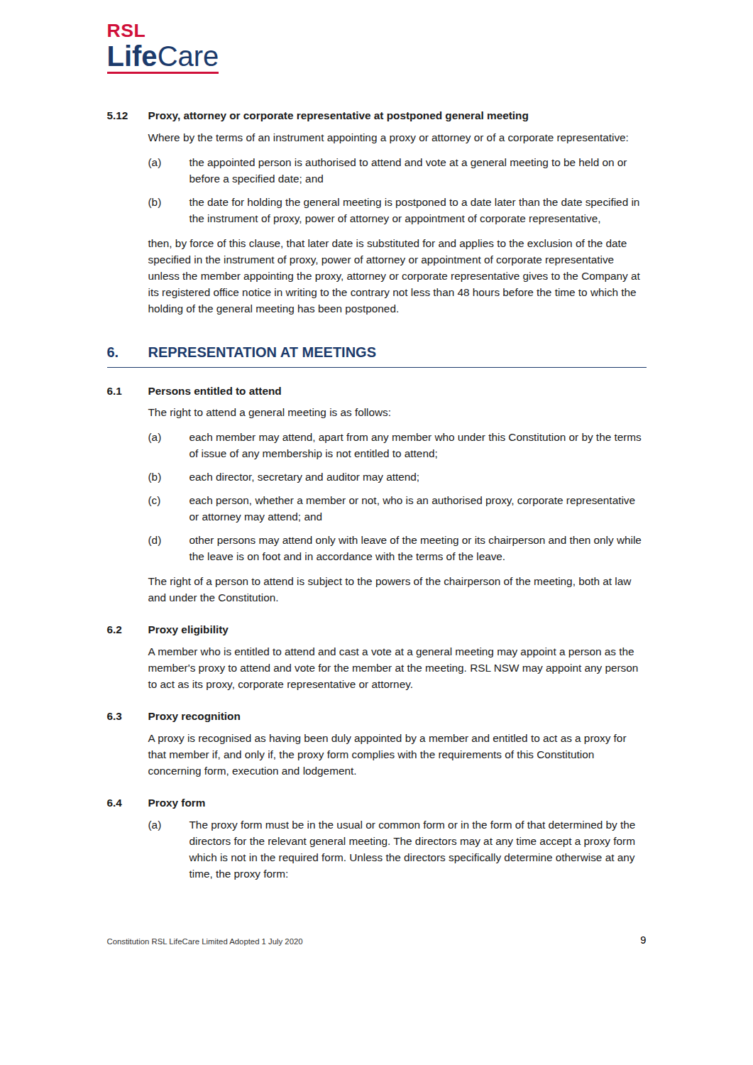RSL Life Care
5.12 Proxy, attorney or corporate representative at postponed general meeting
Where by the terms of an instrument appointing a proxy or attorney or of a corporate representative:
(a) the appointed person is authorised to attend and vote at a general meeting to be held on or before a specified date; and
(b) the date for holding the general meeting is postponed to a date later than the date specified in the instrument of proxy, power of attorney or appointment of corporate representative,
then, by force of this clause, that later date is substituted for and applies to the exclusion of the date specified in the instrument of proxy, power of attorney or appointment of corporate representative unless the member appointing the proxy, attorney or corporate representative gives to the Company at its registered office notice in writing to the contrary not less than 48 hours before the time to which the holding of the general meeting has been postponed.
6. REPRESENTATION AT MEETINGS
6.1 Persons entitled to attend
The right to attend a general meeting is as follows:
(a) each member may attend, apart from any member who under this Constitution or by the terms of issue of any membership is not entitled to attend;
(b) each director, secretary and auditor may attend;
(c) each person, whether a member or not, who is an authorised proxy, corporate representative or attorney may attend; and
(d) other persons may attend only with leave of the meeting or its chairperson and then only while the leave is on foot and in accordance with the terms of the leave.
The right of a person to attend is subject to the powers of the chairperson of the meeting, both at law and under the Constitution.
6.2 Proxy eligibility
A member who is entitled to attend and cast a vote at a general meeting may appoint a person as the member's proxy to attend and vote for the member at the meeting. RSL NSW may appoint any person to act as its proxy, corporate representative or attorney.
6.3 Proxy recognition
A proxy is recognised as having been duly appointed by a member and entitled to act as a proxy for that member if, and only if, the proxy form complies with the requirements of this Constitution concerning form, execution and lodgement.
6.4 Proxy form
(a) The proxy form must be in the usual or common form or in the form of that determined by the directors for the relevant general meeting. The directors may at any time accept a proxy form which is not in the required form. Unless the directors specifically determine otherwise at any time, the proxy form:
Constitution RSL LifeCare Limited Adopted 1 July 2020
9